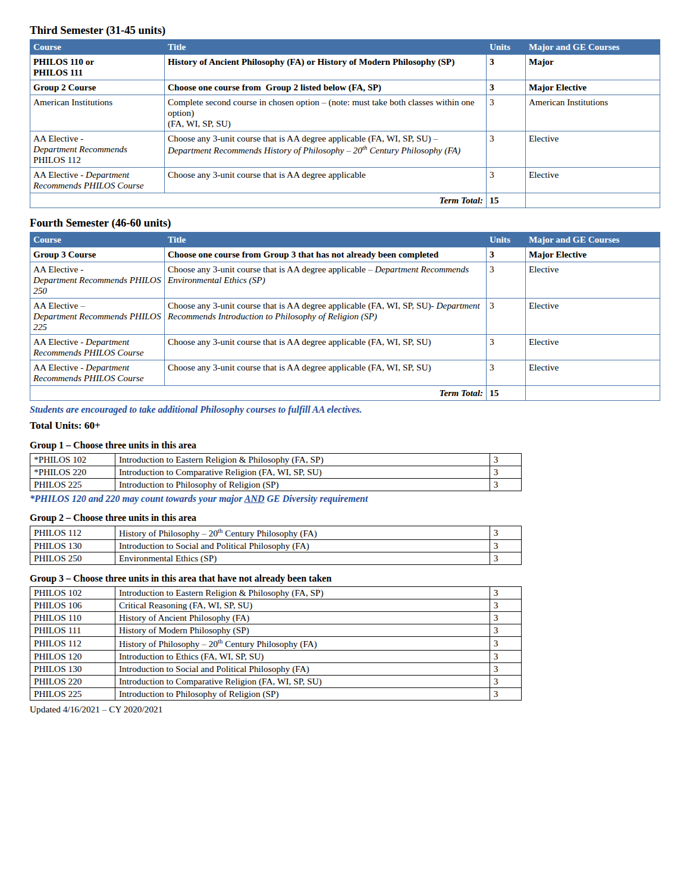Third Semester (31-45 units)
| Course | Title | Units | Major and GE Courses |
| --- | --- | --- | --- |
| PHILOS 110 or PHILOS 111 | History of Ancient Philosophy (FA) or History of Modern Philosophy (SP) | 3 | Major |
| Group 2 Course | Choose one course from Group 2 listed below (FA, SP) | 3 | Major Elective |
| American Institutions | Complete second course in chosen option – (note: must take both classes within one option) (FA, WI, SP, SU) | 3 | American Institutions |
| AA Elective - Department Recommends PHILOS 112 | Choose any 3-unit course that is AA degree applicable (FA, WI, SP, SU) – Department Recommends History of Philosophy – 20 th Century Philosophy (FA) | 3 | Elective |
| AA Elective - Department Recommends PHILOS Course | Choose any 3-unit course that is AA degree applicable | 3 | Elective |
| Term Total: | 15 | |
Fourth Semester (46-60 units)
| Course | Title | Units | Major and GE Courses |
| --- | --- | --- | --- |
| Group 3 Course | Choose one course from Group 3 that has not already been completed | 3 | Major Elective |
| AA Elective - Department Recommends PHILOS 250 | Choose any 3-unit course that is AA degree applicable – Department Recommends Environmental Ethics (SP) | 3 | Elective |
| AA Elective – Department Recommends PHILOS 225 | Choose any 3-unit course that is AA degree applicable (FA, WI, SP, SU)- Department Recommends Introduction to Philosophy of Religion (SP) | 3 | Elective |
| AA Elective - Department Recommends PHILOS Course | Choose any 3-unit course that is AA degree applicable (FA, WI, SP, SU) | 3 | Elective |
| AA Elective - Department Recommends PHILOS Course | Choose any 3-unit course that is AA degree applicable (FA, WI, SP, SU) | 3 | Elective |
| Term Total: | 15 | |
Students are encouraged to take additional Philosophy courses to fulfill AA electives.
Total Units: 60+
Group 1 – Choose three units in this area
| *PHILOS 102 | Introduction to Eastern Religion & Philosophy (FA, SP) | 3 |
| *PHILOS 220 | Introduction to Comparative Religion (FA, WI, SP, SU) | 3 |
| PHILOS 225 | Introduction to Philosophy of Religion (SP) | 3 |
*PHILOS 120 and 220 may count towards your major AND GE Diversity requirement
Group 2 – Choose three units in this area
| PHILOS 112 | History of Philosophy – 20 th Century Philosophy (FA) | 3 |
| PHILOS 130 | Introduction to Social and Political Philosophy (FA) | 3 |
| PHILOS 250 | Environmental Ethics (SP) | 3 |
Group 3 – Choose three units in this area that have not already been taken
| PHILOS 102 | Introduction to Eastern Religion & Philosophy (FA, SP) | 3 |
| PHILOS 106 | Critical Reasoning (FA, WI, SP, SU) | 3 |
| PHILOS 110 | History of Ancient Philosophy (FA) | 3 |
| PHILOS 111 | History of Modern Philosophy (SP) | 3 |
| PHILOS 112 | History of Philosophy – 20 th Century Philosophy (FA) | 3 |
| PHILOS 120 | Introduction to Ethics (FA, WI, SP, SU) | 3 |
| PHILOS 130 | Introduction to Social and Political Philosophy (FA) | 3 |
| PHILOS 220 | Introduction to Comparative Religion (FA, WI, SP, SU) | 3 |
| PHILOS 225 | Introduction to Philosophy of Religion (SP) | 3 |
Updated 4/16/2021 – CY 2020/2021